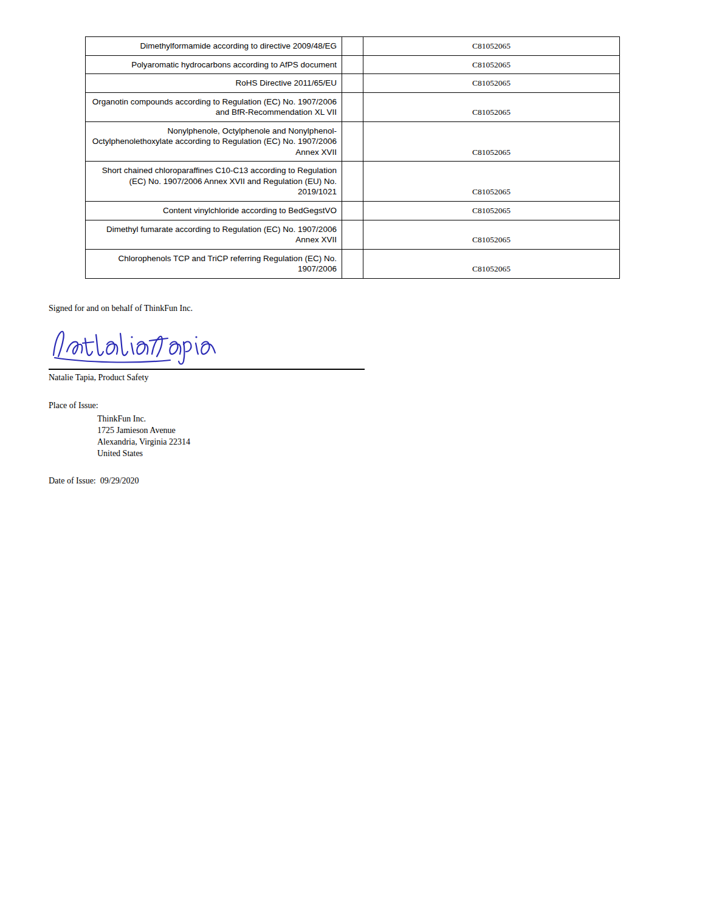| Dimethylformamide according to directive 2009/48/EG | | C81052065 |
| Polyaromatic hydrocarbons according to AfPS document | | C81052065 |
| RoHS Directive 2011/65/EU | | C81052065 |
| Organotin compounds according to Regulation (EC) No. 1907/2006 and BfR-Recommendation XL VII | | C81052065 |
| Nonylphenole, Octylphenole and Nonylphenol-Octylphenolethoxylate according to Regulation (EC) No. 1907/2006 Annex XVII | | C81052065 |
| Short chained chloroparaffines C10-C13 according to Regulation (EC) No. 1907/2006 Annex XVII and Regulation (EU) No. 2019/1021 | | C81052065 |
| Content vinylchloride according to BedGegstVO | | C81052065 |
| Dimethyl fumarate according to Regulation (EC) No. 1907/2006 Annex XVII | | C81052065 |
| Chlorophenols TCP and TriCP referring Regulation (EC) No. 1907/2006 | | C81052065 |
Signed for and on behalf of ThinkFun Inc.
Natalie Tapia, Product Safety
Place of Issue:
ThinkFun Inc.
1725 Jamieson Avenue
Alexandria, Virginia 22314
United States
Date of Issue: 09/29/2020